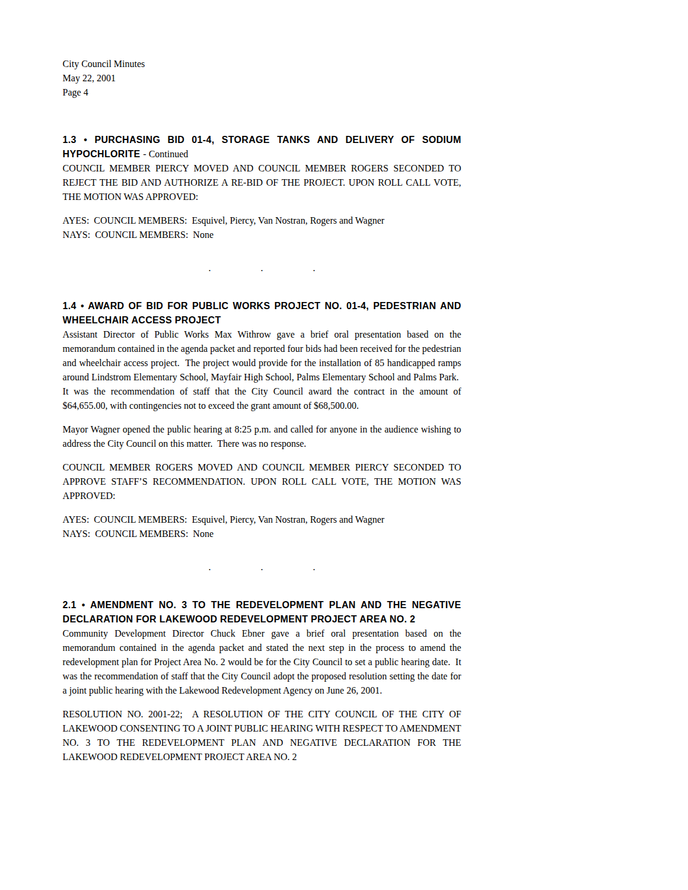City Council Minutes
May 22, 2001
Page 4
1.3 • PURCHASING BID 01-4, STORAGE TANKS AND DELIVERY OF SODIUM HYPOCHLORITE - Continued
COUNCIL MEMBER PIERCY MOVED AND COUNCIL MEMBER ROGERS SECONDED TO REJECT THE BID AND AUTHORIZE A RE-BID OF THE PROJECT. UPON ROLL CALL VOTE, THE MOTION WAS APPROVED:
AYES: COUNCIL MEMBERS: Esquivel, Piercy, Van Nostran, Rogers and Wagner
NAYS: COUNCIL MEMBERS: None
. . .
1.4 • AWARD OF BID FOR PUBLIC WORKS PROJECT NO. 01-4, PEDESTRIAN AND WHEELCHAIR ACCESS PROJECT
Assistant Director of Public Works Max Withrow gave a brief oral presentation based on the memorandum contained in the agenda packet and reported four bids had been received for the pedestrian and wheelchair access project. The project would provide for the installation of 85 handicapped ramps around Lindstrom Elementary School, Mayfair High School, Palms Elementary School and Palms Park. It was the recommendation of staff that the City Council award the contract in the amount of $64,655.00, with contingencies not to exceed the grant amount of $68,500.00.
Mayor Wagner opened the public hearing at 8:25 p.m. and called for anyone in the audience wishing to address the City Council on this matter. There was no response.
COUNCIL MEMBER ROGERS MOVED AND COUNCIL MEMBER PIERCY SECONDED TO APPROVE STAFF’S RECOMMENDATION. UPON ROLL CALL VOTE, THE MOTION WAS APPROVED:
AYES: COUNCIL MEMBERS: Esquivel, Piercy, Van Nostran, Rogers and Wagner
NAYS: COUNCIL MEMBERS: None
. . .
2.1 • AMENDMENT NO. 3 TO THE REDEVELOPMENT PLAN AND THE NEGATIVE DECLARATION FOR LAKEWOOD REDEVELOPMENT PROJECT AREA NO. 2
Community Development Director Chuck Ebner gave a brief oral presentation based on the memorandum contained in the agenda packet and stated the next step in the process to amend the redevelopment plan for Project Area No. 2 would be for the City Council to set a public hearing date. It was the recommendation of staff that the City Council adopt the proposed resolution setting the date for a joint public hearing with the Lakewood Redevelopment Agency on June 26, 2001.
RESOLUTION NO. 2001-22; A RESOLUTION OF THE CITY COUNCIL OF THE CITY OF LAKEWOOD CONSENTING TO A JOINT PUBLIC HEARING WITH RESPECT TO AMENDMENT NO. 3 TO THE REDEVELOPMENT PLAN AND NEGATIVE DECLARATION FOR THE LAKEWOOD REDEVELOPMENT PROJECT AREA NO. 2